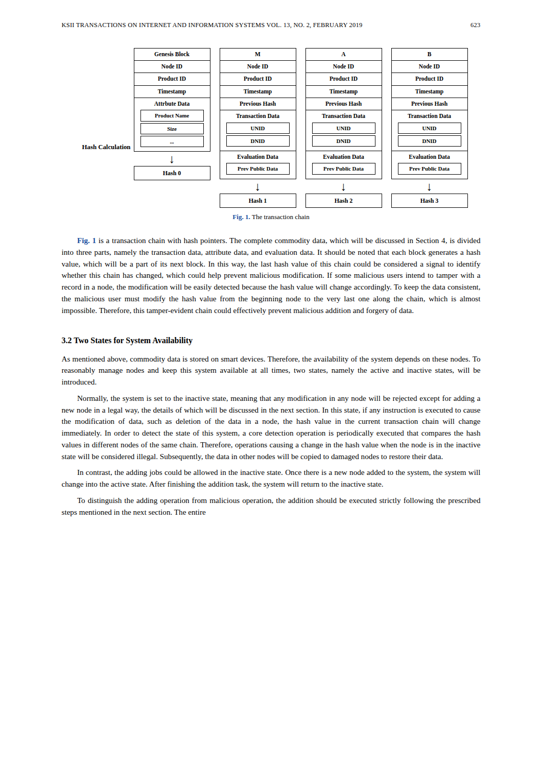KSII Transactions on Internet and Information Systems Vol. 13, No. 2, February 2019 623
Hash Calculation
Genesis Block
Node ID
Product ID
Timestamp
Attrbute Data
Product Name
Size
...
↓
Hash 0
M
Node ID
Product ID
Timestamp
Previous Hash
Transaction Data
UNID
DNID
Evaluation Data
Prev Public Data
↓
Hash 1
A
Node ID
Product ID
Timestamp
Previous Hash
Transaction Data
UNID
DNID
Evaluation Data
Prev Public Data
↓
Hash 2
B
Node ID
Product ID
Timestamp
Previous Hash
Transaction Data
UNID
DNID
Evaluation Data
Prev Public Data
↓
Hash 3
Fig. 1. The transaction chain
Fig. 1 is a transaction chain with hash pointers. The complete commodity data, which will be discussed in Section 4, is divided into three parts, namely the transaction data, attribute data, and evaluation data. It should be noted that each block generates a hash value, which will be a part of its next block. In this way, the last hash value of this chain could be considered a signal to identify whether this chain has changed, which could help prevent malicious modification. If some malicious users intend to tamper with a record in a node, the modification will be easily detected because the hash value will change accordingly. To keep the data consistent, the malicious user must modify the hash value from the beginning node to the very last one along the chain, which is almost impossible. Therefore, this tamper-evident chain could effectively prevent malicious addition and forgery of data.
3.2 Two States for System Availability
As mentioned above, commodity data is stored on smart devices. Therefore, the availability of the system depends on these nodes. To reasonably manage nodes and keep this system available at all times, two states, namely the active and inactive states, will be introduced.
Normally, the system is set to the inactive state, meaning that any modification in any node will be rejected except for adding a new node in a legal way, the details of which will be discussed in the next section. In this state, if any instruction is executed to cause the modification of data, such as deletion of the data in a node, the hash value in the current transaction chain will change immediately. In order to detect the state of this system, a core detection operation is periodically executed that compares the hash values in different nodes of the same chain. Therefore, operations causing a change in the hash value when the node is in the inactive state will be considered illegal. Subsequently, the data in other nodes will be copied to damaged nodes to restore their data.
In contrast, the adding jobs could be allowed in the inactive state. Once there is a new node added to the system, the system will change into the active state. After finishing the addition task, the system will return to the inactive state.
To distinguish the adding operation from malicious operation, the addition should be executed strictly following the prescribed steps mentioned in the next section. The entire